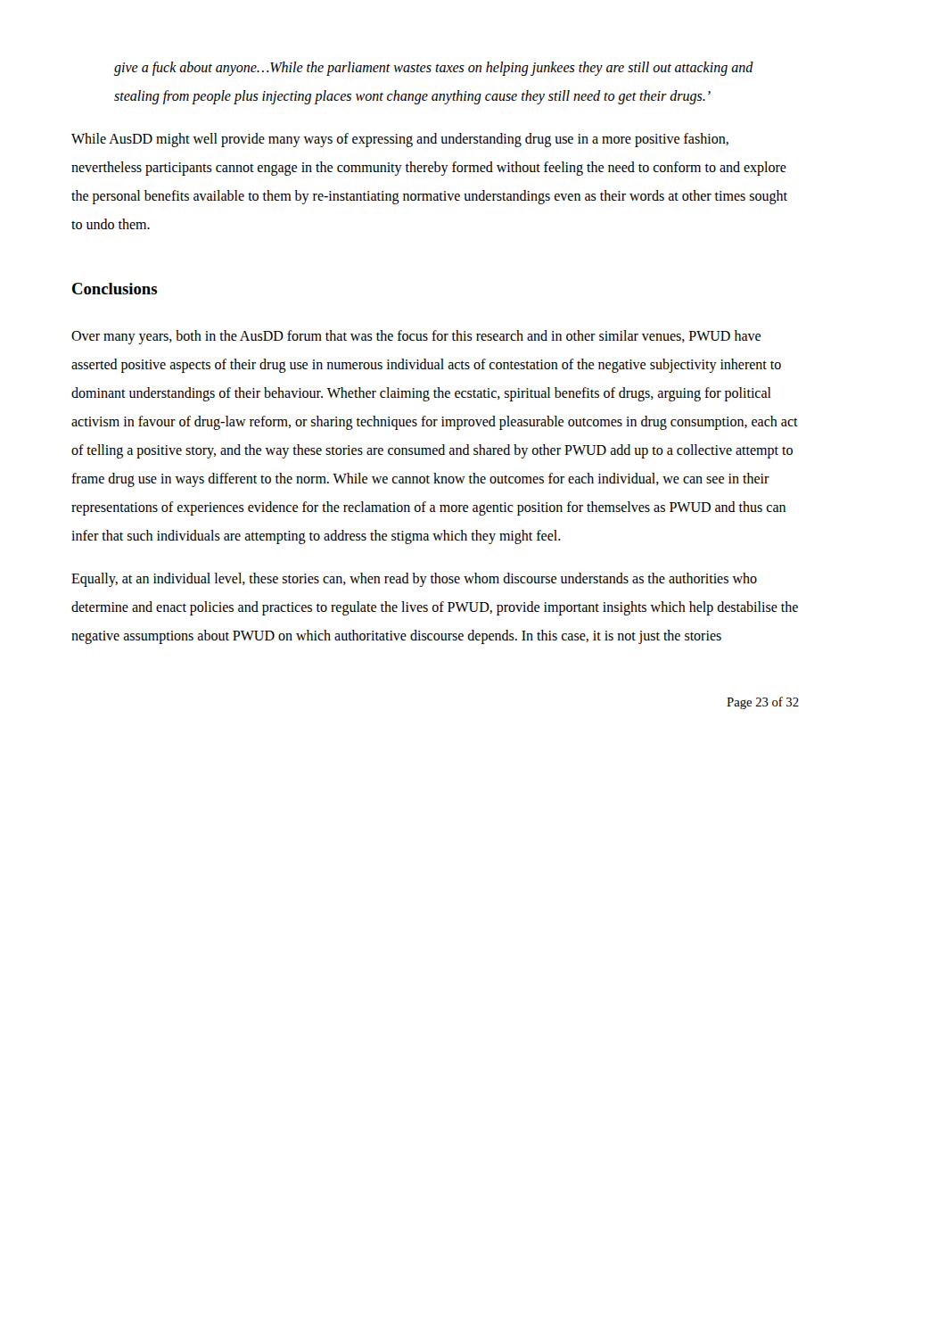give a fuck about anyone…While the parliament wastes taxes on helping junkees they are still out attacking and stealing from people plus injecting places wont change anything cause they still need to get their drugs.’
While AusDD might well provide many ways of expressing and understanding drug use in a more positive fashion, nevertheless participants cannot engage in the community thereby formed without feeling the need to conform to and explore the personal benefits available to them by re-instantiating normative understandings even as their words at other times sought to undo them.
Conclusions
Over many years, both in the AusDD forum that was the focus for this research and in other similar venues, PWUD have asserted positive aspects of their drug use in numerous individual acts of contestation of the negative subjectivity inherent to dominant understandings of their behaviour. Whether claiming the ecstatic, spiritual benefits of drugs, arguing for political activism in favour of drug-law reform, or sharing techniques for improved pleasurable outcomes in drug consumption, each act of telling a positive story, and the way these stories are consumed and shared by other PWUD add up to a collective attempt to frame drug use in ways different to the norm. While we cannot know the outcomes for each individual, we can see in their representations of experiences evidence for the reclamation of a more agentic position for themselves as PWUD and thus can infer that such individuals are attempting to address the stigma which they might feel.
Equally, at an individual level, these stories can, when read by those whom discourse understands as the authorities who determine and enact policies and practices to regulate the lives of PWUD, provide important insights which help destabilise the negative assumptions about PWUD on which authoritative discourse depends. In this case, it is not just the stories
Page 23 of 32